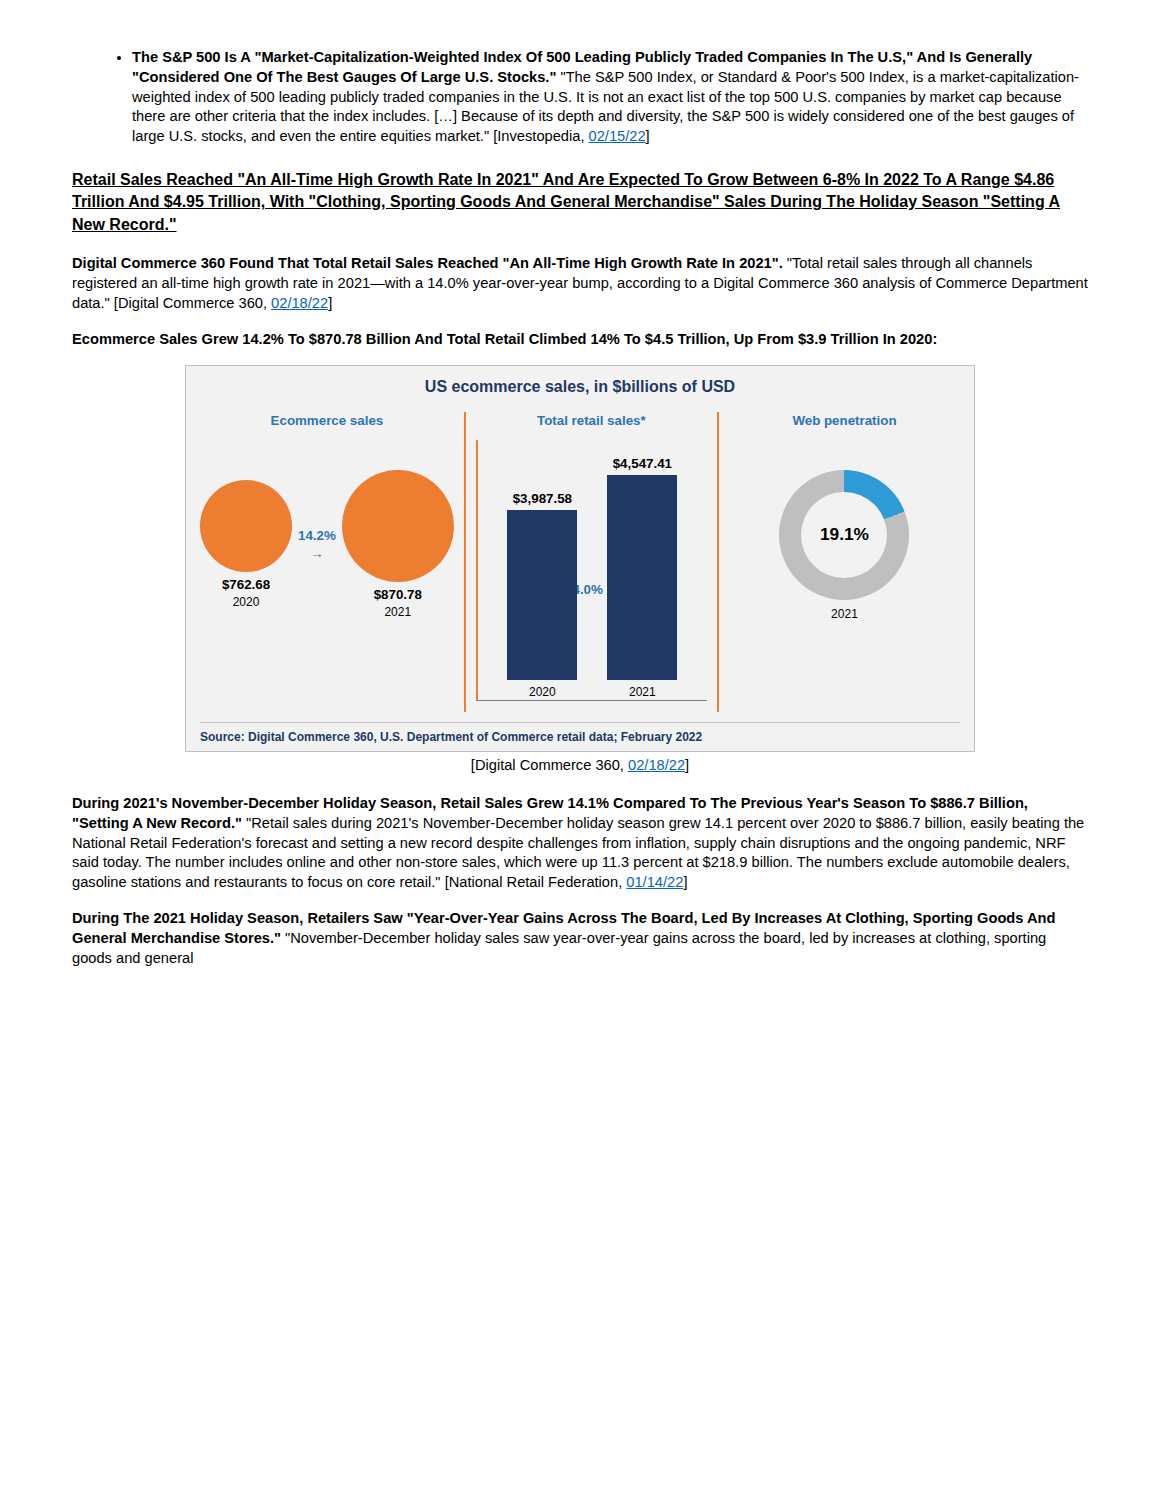The S&P 500 Is A "Market-Capitalization-Weighted Index Of 500 Leading Publicly Traded Companies In The U.S," And Is Generally "Considered One Of The Best Gauges Of Large U.S. Stocks." "The S&P 500 Index, or Standard & Poor's 500 Index, is a market-capitalization-weighted index of 500 leading publicly traded companies in the U.S. It is not an exact list of the top 500 U.S. companies by market cap because there are other criteria that the index includes. […] Because of its depth and diversity, the S&P 500 is widely considered one of the best gauges of large U.S. stocks, and even the entire equities market." [Investopedia, 02/15/22]
Retail Sales Reached "An All-Time High Growth Rate In 2021" And Are Expected To Grow Between 6-8% In 2022 To A Range $4.86 Trillion And $4.95 Trillion, With "Clothing, Sporting Goods And General Merchandise" Sales During The Holiday Season "Setting A New Record."
Digital Commerce 360 Found That Total Retail Sales Reached "An All-Time High Growth Rate In 2021". "Total retail sales through all channels registered an all-time high growth rate in 2021—with a 14.0% year-over-year bump, according to a Digital Commerce 360 analysis of Commerce Department data." [Digital Commerce 360, 02/18/22]
Ecommerce Sales Grew 14.2% To $870.78 Billion And Total Retail Climbed 14% To $4.5 Trillion, Up From $3.9 Trillion In 2020:
US ecommerce sales, in $billions of USD
Ecommerce sales
$762.68
2020
14.2% →
$870.78
2021
Total retail sales*
$3,987.58
2020
$4,547.41
2021
14.0% ↗
Web penetration
19.1%
2021
Source: Digital Commerce 360, U.S. Department of Commerce retail data; February 2022
[Digital Commerce 360, 02/18/22]
During 2021's November-December Holiday Season, Retail Sales Grew 14.1% Compared To The Previous Year's Season To $886.7 Billion, "Setting A New Record." "Retail sales during 2021's November-December holiday season grew 14.1 percent over 2020 to $886.7 billion, easily beating the National Retail Federation's forecast and setting a new record despite challenges from inflation, supply chain disruptions and the ongoing pandemic, NRF said today. The number includes online and other non-store sales, which were up 11.3 percent at $218.9 billion. The numbers exclude automobile dealers, gasoline stations and restaurants to focus on core retail." [National Retail Federation, 01/14/22]
During The 2021 Holiday Season, Retailers Saw "Year-Over-Year Gains Across The Board, Led By Increases At Clothing, Sporting Goods And General Merchandise Stores." "November-December holiday sales saw year-over-year gains across the board, led by increases at clothing, sporting goods and general